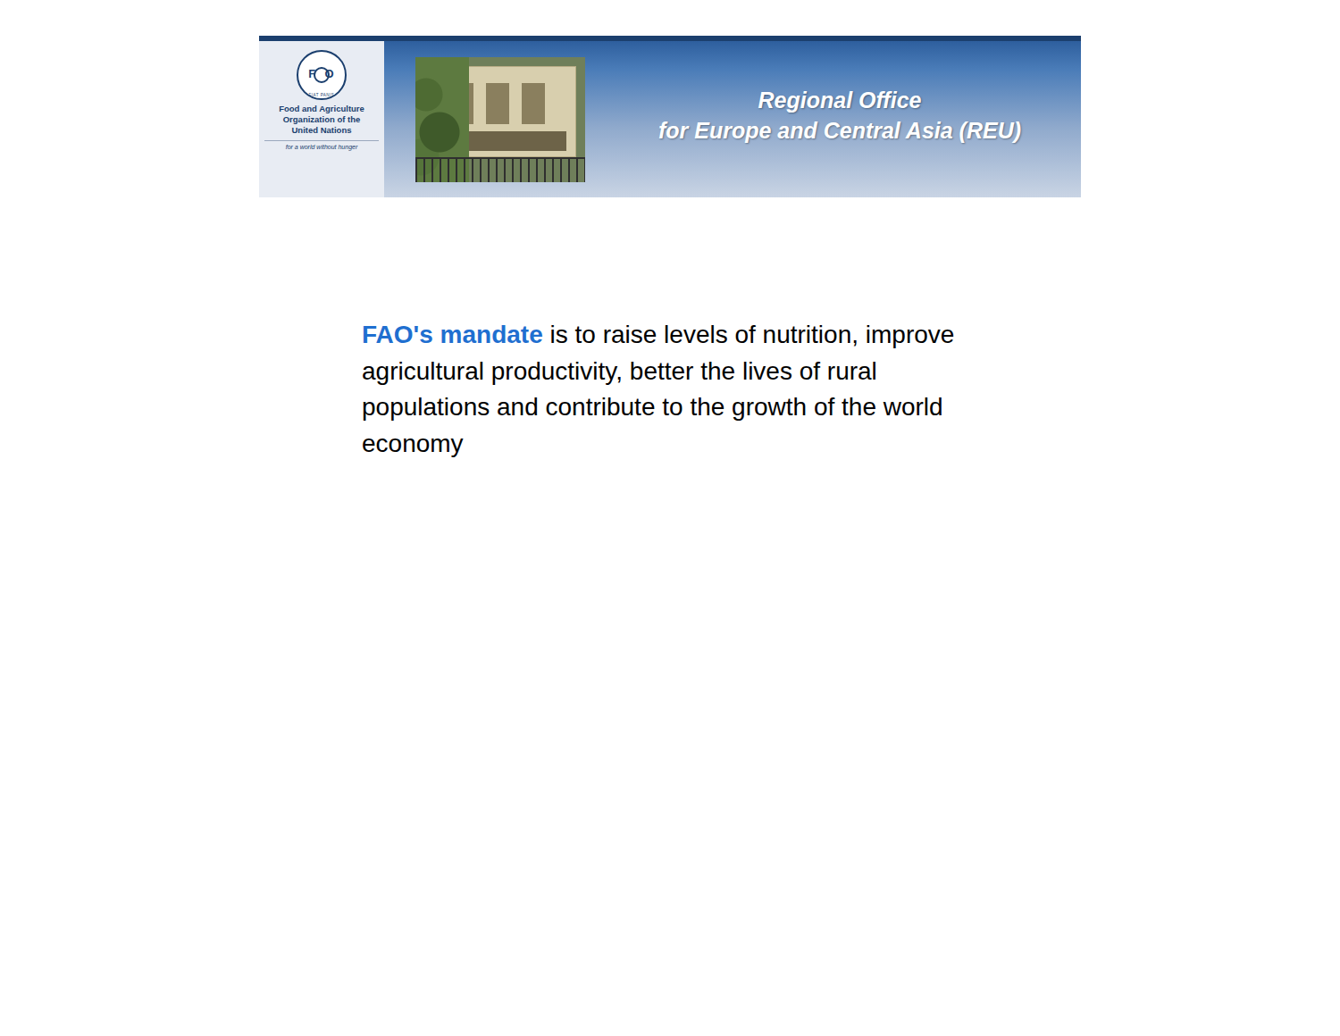FIAT PANIS
Food and Agriculture
Organization of the
United Nations
for a world without hunger
Regional Office
for Europe and Central Asia (REU)
FAO's mandate is to raise levels of nutrition, improve agricultural productivity, better the lives of rural populations and contribute to the growth of the world economy